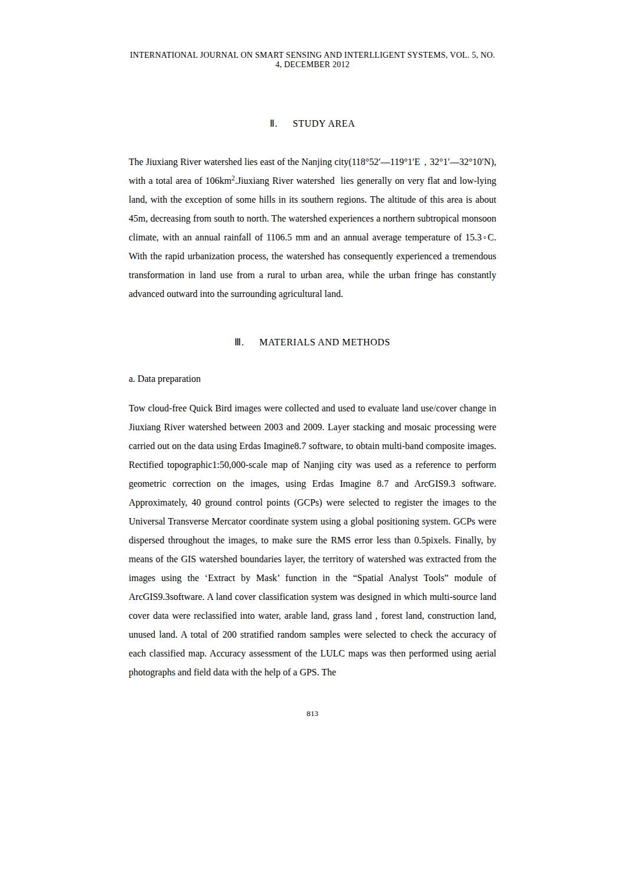INTERNATIONAL JOURNAL ON SMART SENSING AND INTERLLIGENT SYSTEMS, VOL. 5, NO. 4, DECEMBER 2012
Ⅱ. STUDY AREA
The Jiuxiang River watershed lies east of the Nanjing city(118°52′—119°1′E，32°1′—32°10′N), with a total area of 106km2.Jiuxiang River watershed lies generally on very flat and low-lying land, with the exception of some hills in its southern regions. The altitude of this area is about 45m, decreasing from south to north. The watershed experiences a northern subtropical monsoon climate, with an annual rainfall of 1106.5 mm and an annual average temperature of 15.3◦C. With the rapid urbanization process, the watershed has consequently experienced a tremendous transformation in land use from a rural to urban area, while the urban fringe has constantly advanced outward into the surrounding agricultural land.
Ⅲ. MATERIALS AND METHODS
a. Data preparation
Tow cloud-free Quick Bird images were collected and used to evaluate land use/cover change in Jiuxiang River watershed between 2003 and 2009. Layer stacking and mosaic processing were carried out on the data using Erdas Imagine8.7 software, to obtain multi-band composite images. Rectified topographic1:50,000-scale map of Nanjing city was used as a reference to perform geometric correction on the images, using Erdas Imagine 8.7 and ArcGIS9.3 software. Approximately, 40 ground control points (GCPs) were selected to register the images to the Universal Transverse Mercator coordinate system using a global positioning system. GCPs were dispersed throughout the images, to make sure the RMS error less than 0.5pixels. Finally, by means of the GIS watershed boundaries layer, the territory of watershed was extracted from the images using the ‘Extract by Mask’ function in the “Spatial Analyst Tools” module of ArcGIS9.3software. A land cover classification system was designed in which multi-source land cover data were reclassified into water, arable land, grass land , forest land, construction land, unused land. A total of 200 stratified random samples were selected to check the accuracy of each classified map. Accuracy assessment of the LULC maps was then performed using aerial photographs and field data with the help of a GPS. The
813